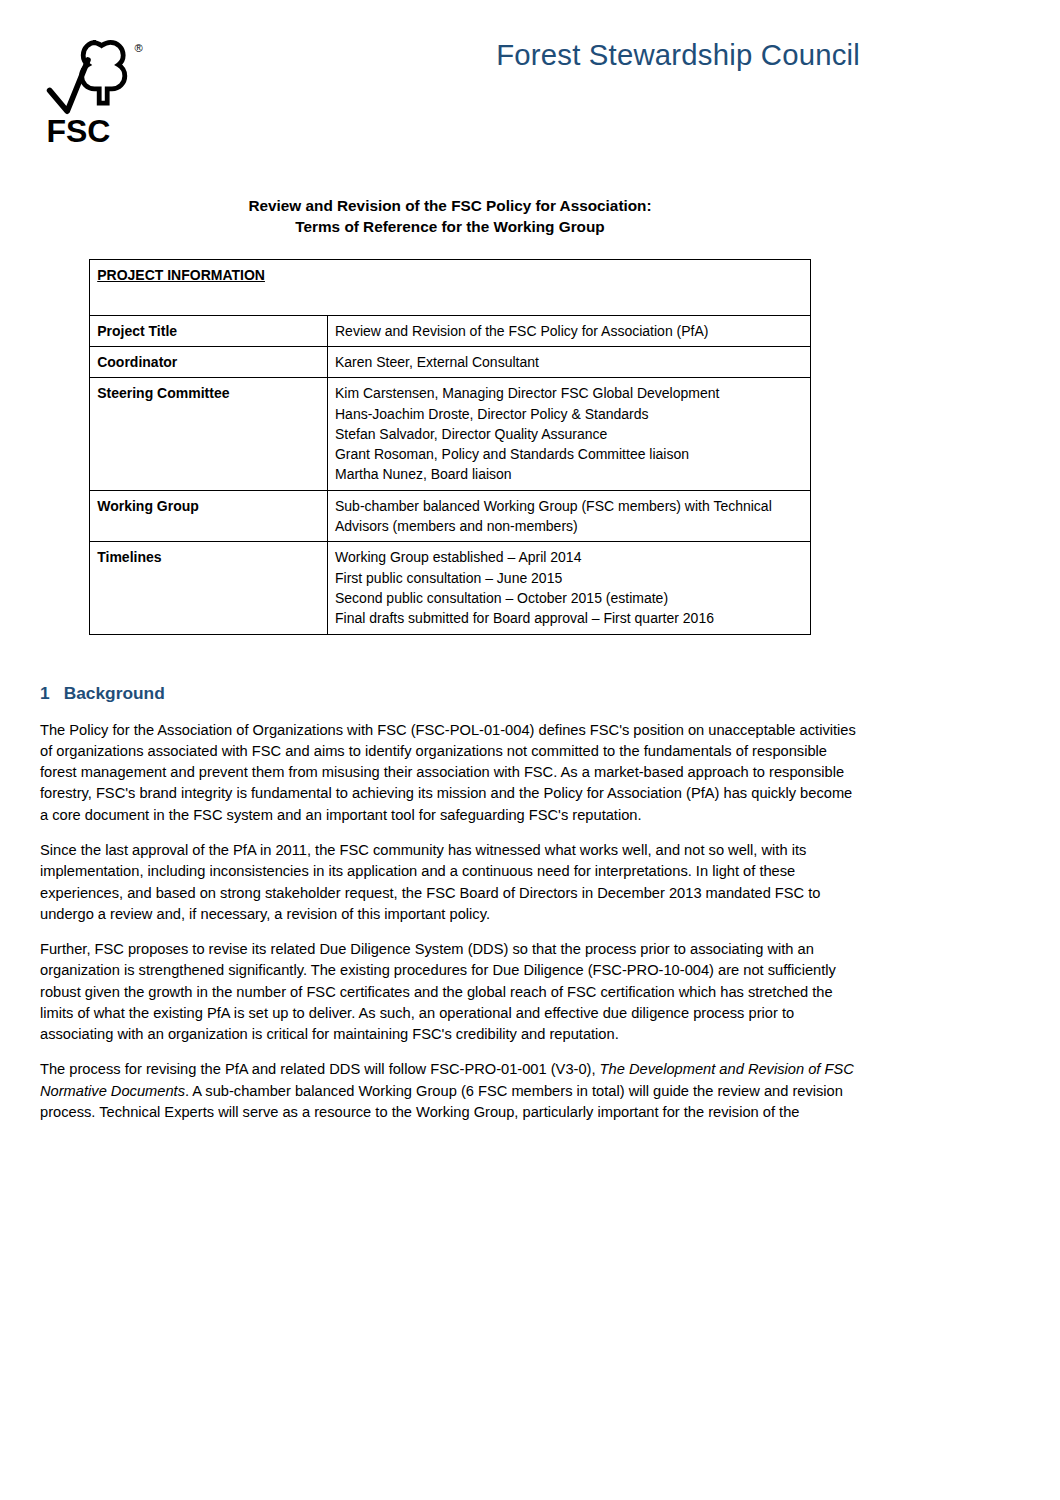FSC ®
Forest Stewardship Council
Review and Revision of the FSC Policy for Association:
Terms of Reference for the Working Group
| PROJECT INFORMATION |
| Project Title | Review and Revision of the FSC Policy for Association (PfA) |
| Coordinator | Karen Steer, External Consultant |
| Steering Committee | Kim Carstensen, Managing Director FSC Global Development Hans-Joachim Droste, Director Policy & Standards Stefan Salvador, Director Quality Assurance Grant Rosoman, Policy and Standards Committee liaison Martha Nunez, Board liaison |
| Working Group | Sub-chamber balanced Working Group (FSC members) with Technical Advisors (members and non-members) |
| Timelines | Working Group established – April 2014 First public consultation – June 2015 Second public consultation – October 2015 (estimate) Final drafts submitted for Board approval – First quarter 2016 |
1 Background
The Policy for the Association of Organizations with FSC (FSC-POL-01-004) defines FSC's position on unacceptable activities of organizations associated with FSC and aims to identify organizations not committed to the fundamentals of responsible forest management and prevent them from misusing their association with FSC. As a market-based approach to responsible forestry, FSC's brand integrity is fundamental to achieving its mission and the Policy for Association (PfA) has quickly become a core document in the FSC system and an important tool for safeguarding FSC's reputation.
Since the last approval of the PfA in 2011, the FSC community has witnessed what works well, and not so well, with its implementation, including inconsistencies in its application and a continuous need for interpretations. In light of these experiences, and based on strong stakeholder request, the FSC Board of Directors in December 2013 mandated FSC to undergo a review and, if necessary, a revision of this important policy.
Further, FSC proposes to revise its related Due Diligence System (DDS) so that the process prior to associating with an organization is strengthened significantly. The existing procedures for Due Diligence (FSC-PRO-10-004) are not sufficiently robust given the growth in the number of FSC certificates and the global reach of FSC certification which has stretched the limits of what the existing PfA is set up to deliver. As such, an operational and effective due diligence process prior to associating with an organization is critical for maintaining FSC's credibility and reputation.
The process for revising the PfA and related DDS will follow FSC-PRO-01-001 (V3-0), The Development and Revision of FSC Normative Documents. A sub-chamber balanced Working Group (6 FSC members in total) will guide the review and revision process. Technical Experts will serve as a resource to the Working Group, particularly important for the revision of the